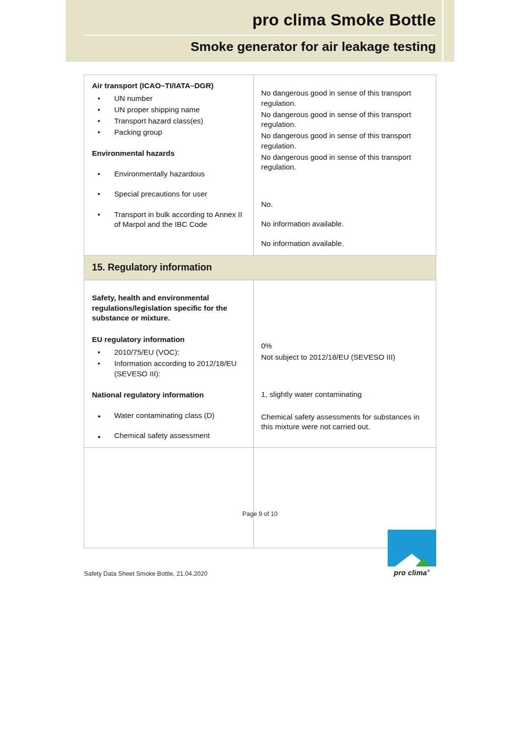pro clima Smoke Bottle
Smoke generator for air leakage testing
| Air transport (ICAO–TI/IATA–DGR) UN number UN proper shipping name Transport hazard class(es) Packing group Environmental hazards Environmentally hazardous Special precautions for user Transport in bulk according to Annex II of Marpol and the IBC Code | No dangerous good in sense of this transport regulation. No dangerous good in sense of this transport regulation. No dangerous good in sense of this transport regulation. No dangerous good in sense of this transport regulation. No. No information available. No information available. |
| 15. Regulatory information |
| Safety, health and environmental regulations/legislation specific for the substance or mixture. EU regulatory information 2010/75/EU (VOC): Information according to 2012/18/EU (SEVESO III): National regulatory information Water contaminating class (D) Chemical safety assessment | 0% Not subject to 2012/18/EU (SEVESO III) 1, slightly water contaminating Chemical safety assessments for substances in this mixture were not carried out. |
Page 9 of 10
Safety Data Sheet Smoke Bottle, 21.04.2020
pro clima®